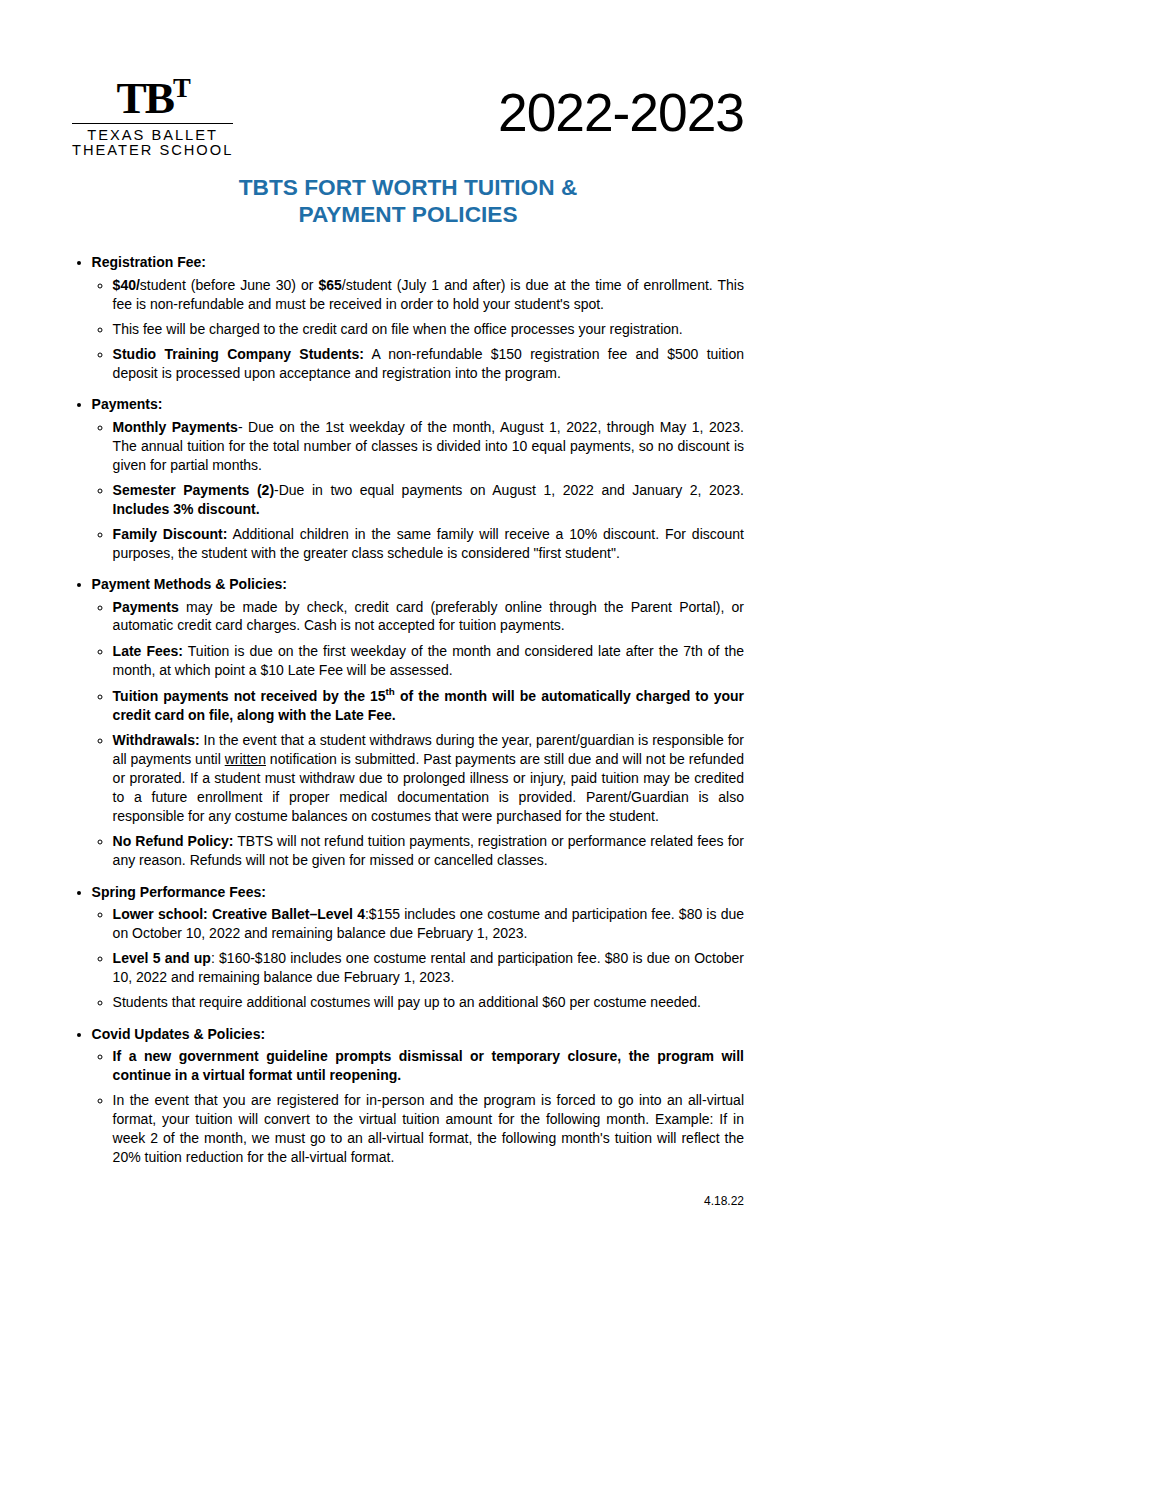TBT
TEXAS BALLET THEATER SCHOOL
2022-2023
TBTS FORT WORTH TUITION &
PAYMENT POLICIES
Registration Fee:
$40/student (before June 30) or $65/student (July 1 and after) is due at the time of enrollment. This fee is non-refundable and must be received in order to hold your student's spot.
This fee will be charged to the credit card on file when the office processes your registration.
Studio Training Company Students: A non-refundable $150 registration fee and $500 tuition deposit is processed upon acceptance and registration into the program.
Payments:
Monthly Payments- Due on the 1st weekday of the month, August 1, 2022, through May 1, 2023. The annual tuition for the total number of classes is divided into 10 equal payments, so no discount is given for partial months.
Semester Payments (2)-Due in two equal payments on August 1, 2022 and January 2, 2023. Includes 3% discount.
Family Discount: Additional children in the same family will receive a 10% discount. For discount purposes, the student with the greater class schedule is considered "first student".
Payment Methods & Policies:
Payments may be made by check, credit card (preferably online through the Parent Portal), or automatic credit card charges. Cash is not accepted for tuition payments.
Late Fees: Tuition is due on the first weekday of the month and considered late after the 7th of the month, at which point a $10 Late Fee will be assessed.
Tuition payments not received by the 15th of the month will be automatically charged to your credit card on file, along with the Late Fee.
Withdrawals: In the event that a student withdraws during the year, parent/guardian is responsible for all payments until written notification is submitted. Past payments are still due and will not be refunded or prorated. If a student must withdraw due to prolonged illness or injury, paid tuition may be credited to a future enrollment if proper medical documentation is provided. Parent/Guardian is also responsible for any costume balances on costumes that were purchased for the student.
No Refund Policy: TBTS will not refund tuition payments, registration or performance related fees for any reason. Refunds will not be given for missed or cancelled classes.
Spring Performance Fees:
Lower school: Creative Ballet–Level 4:$155 includes one costume and participation fee. $80 is due on October 10, 2022 and remaining balance due February 1, 2023.
Level 5 and up: $160-$180 includes one costume rental and participation fee. $80 is due on October 10, 2022 and remaining balance due February 1, 2023.
Students that require additional costumes will pay up to an additional $60 per costume needed.
Covid Updates & Policies:
If a new government guideline prompts dismissal or temporary closure, the program will continue in a virtual format until reopening.
In the event that you are registered for in-person and the program is forced to go into an all-virtual format, your tuition will convert to the virtual tuition amount for the following month. Example: If in week 2 of the month, we must go to an all-virtual format, the following month's tuition will reflect the 20% tuition reduction for the all-virtual format.
4.18.22